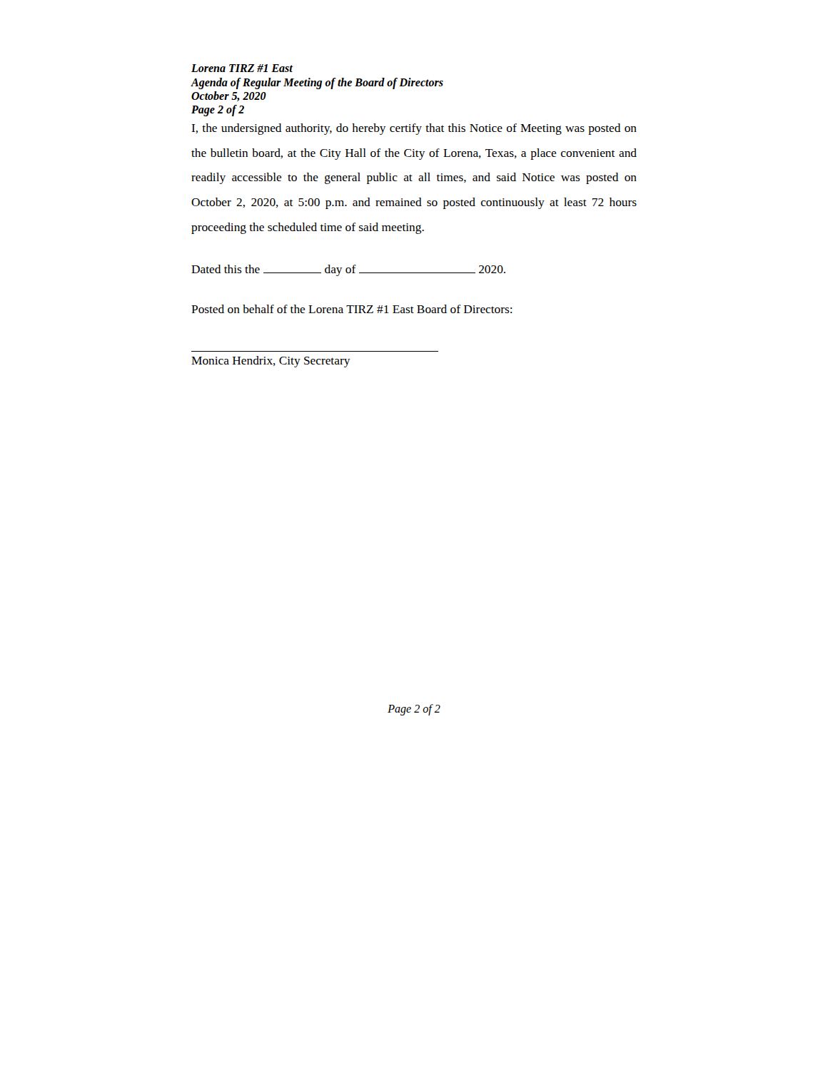Lorena TIRZ #1 East
Agenda of Regular Meeting of the Board of Directors
October 5, 2020
Page 2 of 2
I, the undersigned authority, do hereby certify that this Notice of Meeting was posted on the bulletin board, at the City Hall of the City of Lorena, Texas, a place convenient and readily accessible to the general public at all times, and said Notice was posted on October 2, 2020, at 5:00 p.m. and remained so posted continuously at least 72 hours proceeding the scheduled time of said meeting.
Dated this the day of 2020.
Posted on behalf of the Lorena TIRZ #1 East Board of Directors:
Monica Hendrix, City Secretary
Page 2 of 2